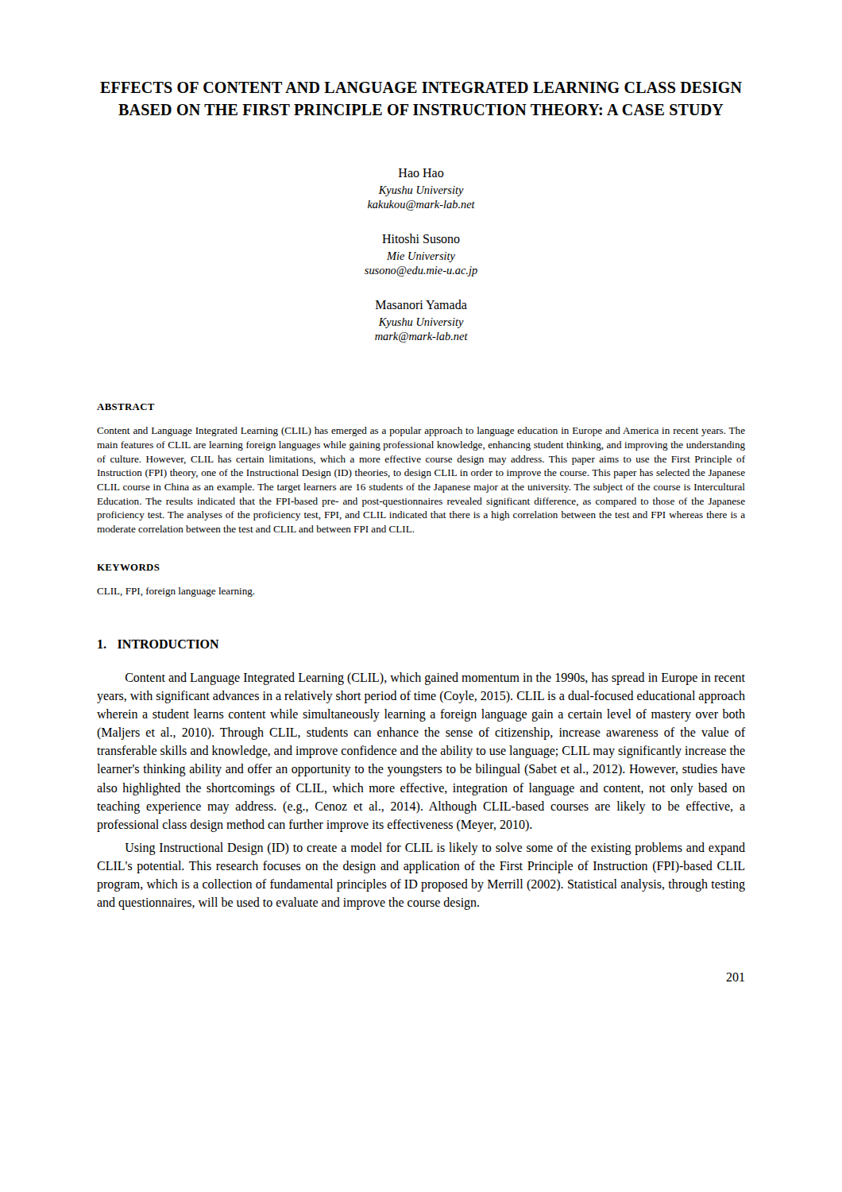Effects of Content and Language Integrated Learning Class Design Based on the First Principle of Instruction Theory: A Case Study
Hao Hao
Kyushu University
kakukou@mark-lab.net
Hitoshi Susono
Mie University
susono@edu.mie-u.ac.jp
Masanori Yamada
Kyushu University
mark@mark-lab.net
Abstract
Content and Language Integrated Learning (CLIL) has emerged as a popular approach to language education in Europe and America in recent years. The main features of CLIL are learning foreign languages while gaining professional knowledge, enhancing student thinking, and improving the understanding of culture. However, CLIL has certain limitations, which a more effective course design may address. This paper aims to use the First Principle of Instruction (FPI) theory, one of the Instructional Design (ID) theories, to design CLIL in order to improve the course. This paper has selected the Japanese CLIL course in China as an example. The target learners are 16 students of the Japanese major at the university. The subject of the course is Intercultural Education. The results indicated that the FPI-based pre- and post-questionnaires revealed significant difference, as compared to those of the Japanese proficiency test. The analyses of the proficiency test, FPI, and CLIL indicated that there is a high correlation between the test and FPI whereas there is a moderate correlation between the test and CLIL and between FPI and CLIL.
Keywords
CLIL, FPI, foreign language learning.
1. Introduction
Content and Language Integrated Learning (CLIL), which gained momentum in the 1990s, has spread in Europe in recent years, with significant advances in a relatively short period of time (Coyle, 2015). CLIL is a dual-focused educational approach wherein a student learns content while simultaneously learning a foreign language gain a certain level of mastery over both (Maljers et al., 2010). Through CLIL, students can enhance the sense of citizenship, increase awareness of the value of transferable skills and knowledge, and improve confidence and the ability to use language; CLIL may significantly increase the learner's thinking ability and offer an opportunity to the youngsters to be bilingual (Sabet et al., 2012). However, studies have also highlighted the shortcomings of CLIL, which more effective, integration of language and content, not only based on teaching experience may address. (e.g., Cenoz et al., 2014). Although CLIL-based courses are likely to be effective, a professional class design method can further improve its effectiveness (Meyer, 2010).
Using Instructional Design (ID) to create a model for CLIL is likely to solve some of the existing problems and expand CLIL's potential. This research focuses on the design and application of the First Principle of Instruction (FPI)-based CLIL program, which is a collection of fundamental principles of ID proposed by Merrill (2002). Statistical analysis, through testing and questionnaires, will be used to evaluate and improve the course design.
201